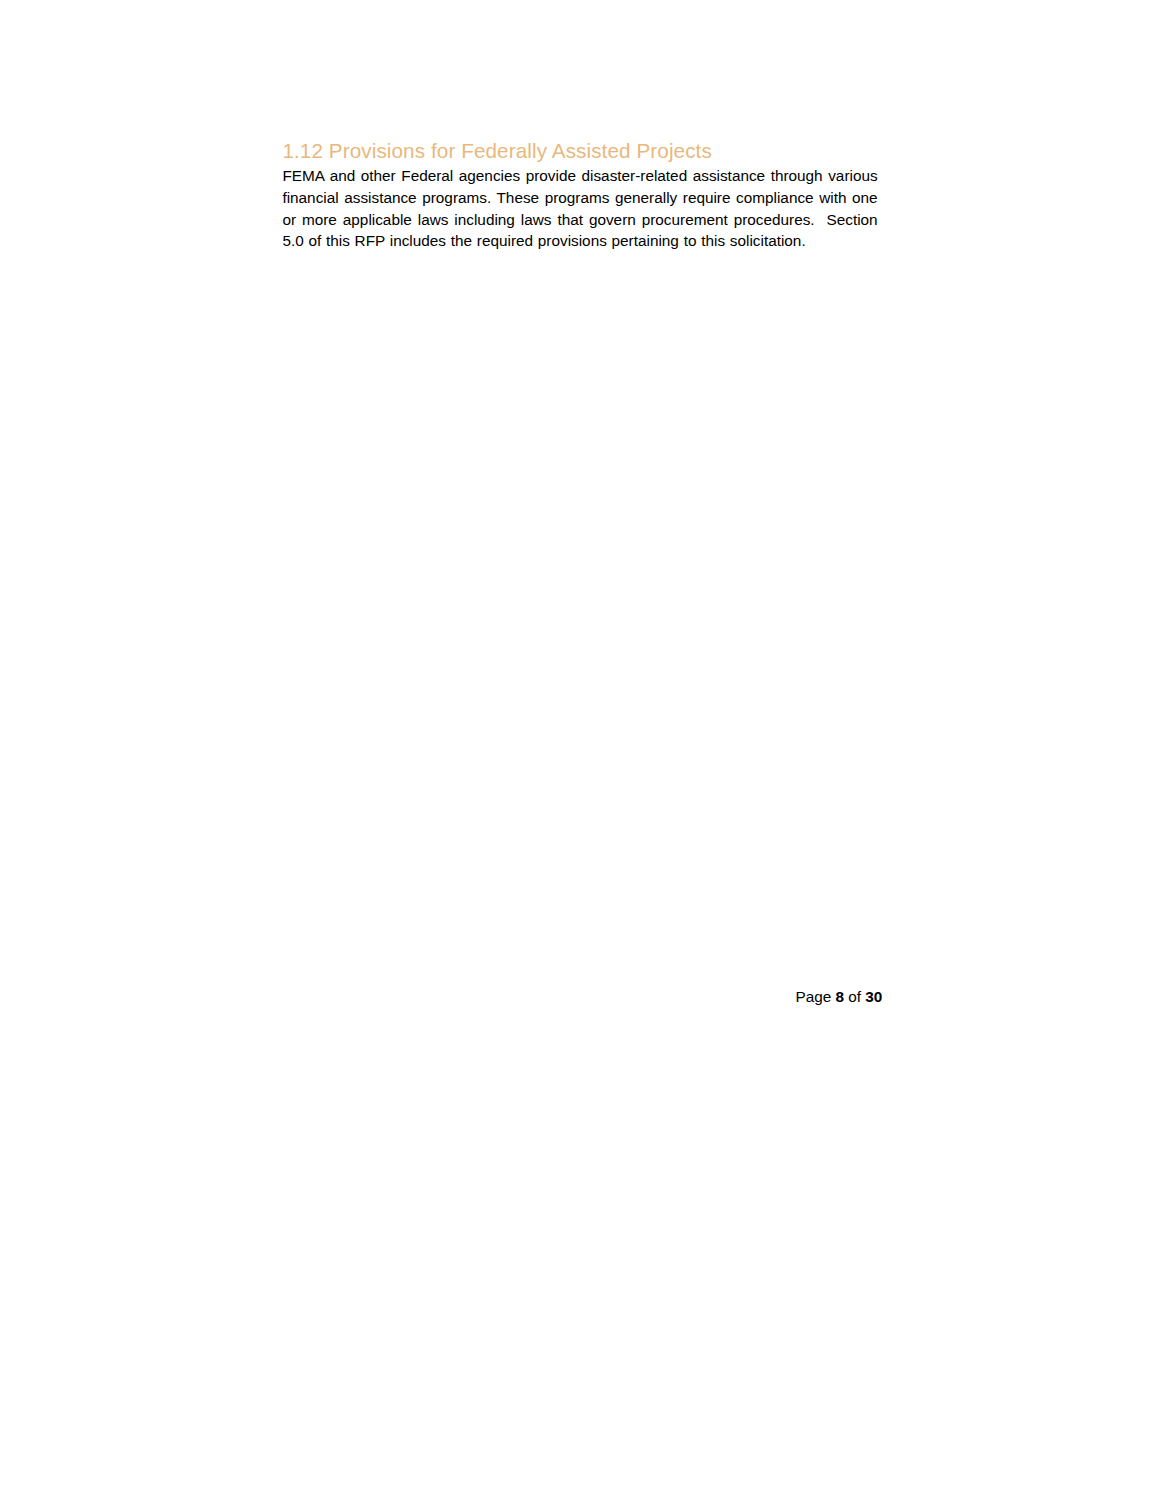1.12 Provisions for Federally Assisted Projects
FEMA and other Federal agencies provide disaster-related assistance through various financial assistance programs. These programs generally require compliance with one or more applicable laws including laws that govern procurement procedures. Section 5.0 of this RFP includes the required provisions pertaining to this solicitation.
Page 8 of 30